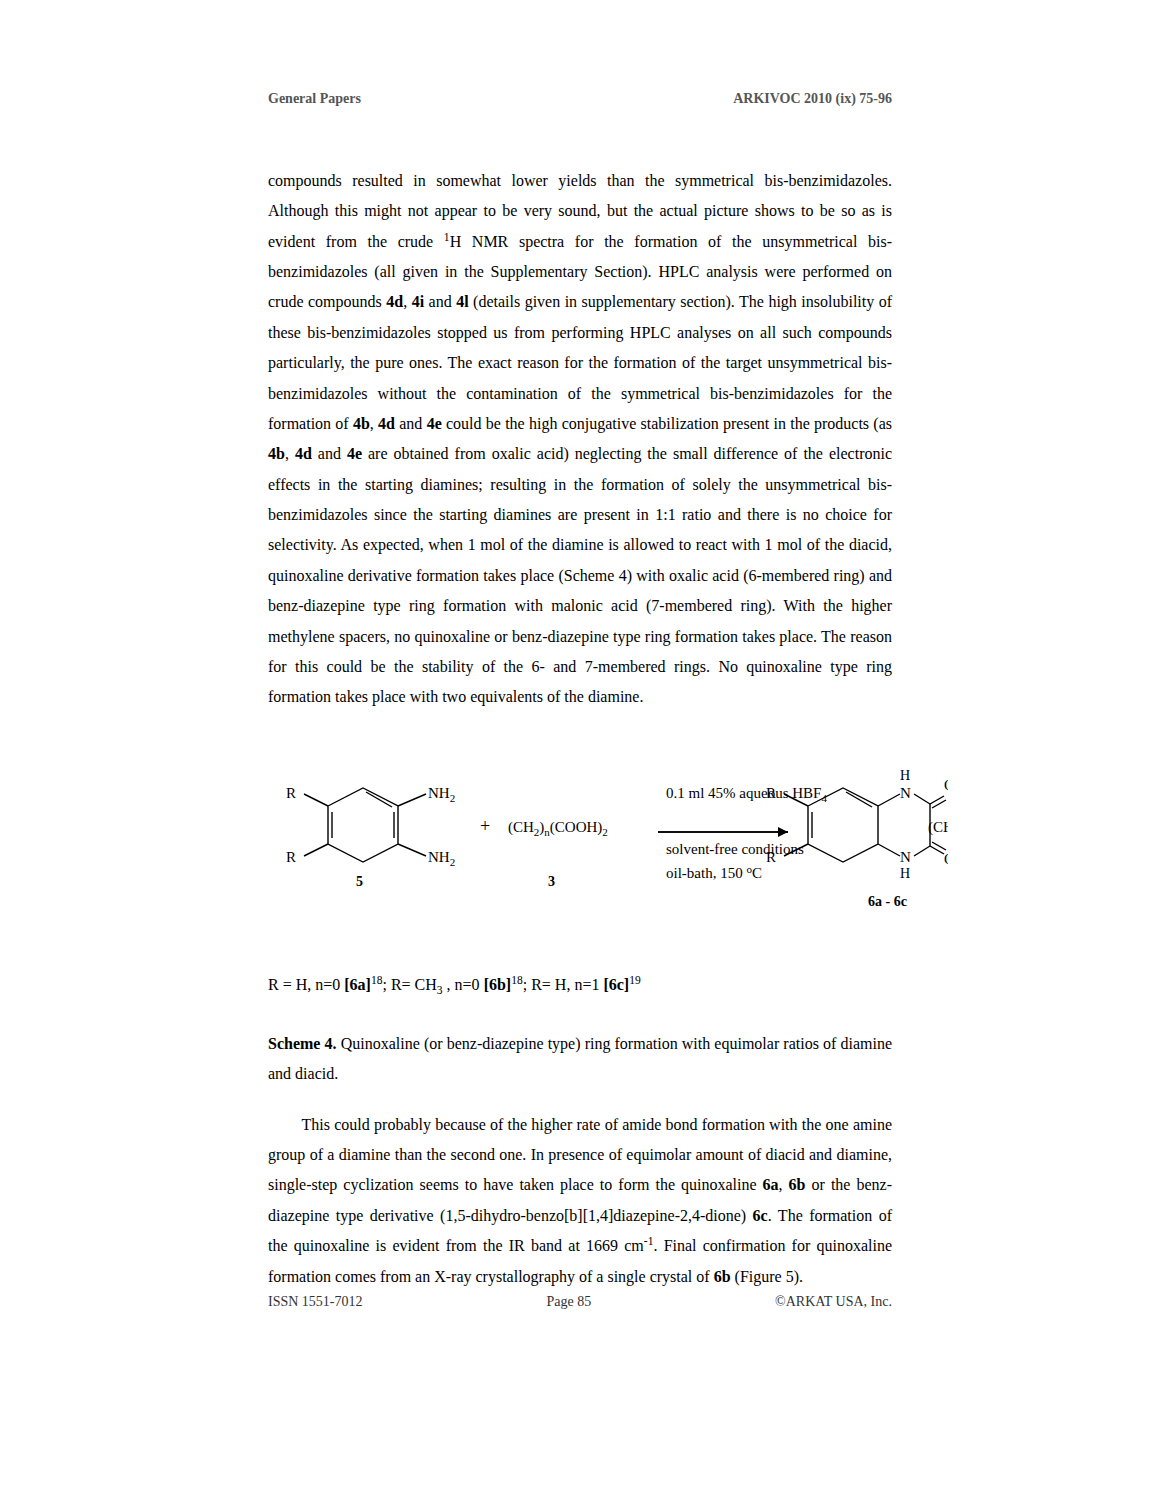General Papers
ARKIVOC 2010 (ix) 75-96
compounds resulted in somewhat lower yields than the symmetrical bis-benzimidazoles. Although this might not appear to be very sound, but the actual picture shows to be so as is evident from the crude 1H NMR spectra for the formation of the unsymmetrical bis-benzimidazoles (all given in the Supplementary Section). HPLC analysis were performed on crude compounds 4d, 4i and 4l (details given in supplementary section). The high insolubility of these bis-benzimidazoles stopped us from performing HPLC analyses on all such compounds particularly, the pure ones. The exact reason for the formation of the target unsymmetrical bis-benzimidazoles without the contamination of the symmetrical bis-benzimidazoles for the formation of 4b, 4d and 4e could be the high conjugative stabilization present in the products (as 4b, 4d and 4e are obtained from oxalic acid) neglecting the small difference of the electronic effects in the starting diamines; resulting in the formation of solely the unsymmetrical bis-benzimidazoles since the starting diamines are present in 1:1 ratio and there is no choice for selectivity. As expected, when 1 mol of the diamine is allowed to react with 1 mol of the diacid, quinoxaline derivative formation takes place (Scheme 4) with oxalic acid (6-membered ring) and benz-diazepine type ring formation with malonic acid (7-membered ring). With the higher methylene spacers, no quinoxaline or benz-diazepine type ring formation takes place. The reason for this could be the stability of the 6- and 7-membered rings. No quinoxaline type ring formation takes place with two equivalents of the diamine.
R R NH2 NH2 5 + (CH2)n(COOH)2 3 0.1 ml 45% aqueous HBF4 solvent-free conditions oil-bath, 150 oC R R N N H H O O (CH2)n 6a - 6c
R = H, n=0 [6a]18; R= CH3 , n=0 [6b]18; R= H, n=1 [6c]19
Scheme 4. Quinoxaline (or benz-diazepine type) ring formation with equimolar ratios of diamine and diacid.
This could probably because of the higher rate of amide bond formation with the one amine group of a diamine than the second one. In presence of equimolar amount of diacid and diamine, single-step cyclization seems to have taken place to form the quinoxaline 6a, 6b or the benz-diazepine type derivative (1,5-dihydro-benzo[b][1,4]diazepine-2,4-dione) 6c. The formation of the quinoxaline is evident from the IR band at 1669 cm-1. Final confirmation for quinoxaline formation comes from an X-ray crystallography of a single crystal of 6b (Figure 5).
ISSN 1551-7012
Page 85
©ARKAT USA, Inc.